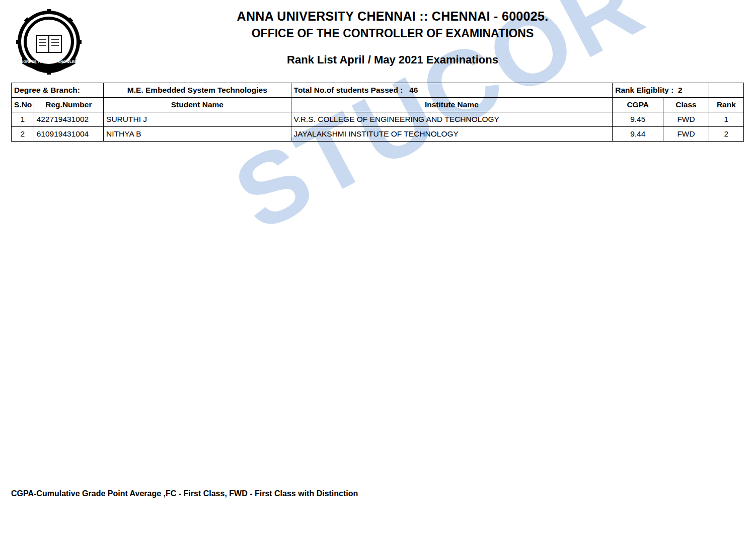STUCOR
PROGRESS THROUGH KNOWLEDGE
ANNA UNIVERSITY CHENNAI :: CHENNAI - 600025.
OFFICE OF THE CONTROLLER OF EXAMINATIONS
Rank List April / May 2021 Examinations
| Degree & Branch: | M.E. Embedded System Technologies | Total No.of students Passed : 46 | Rank Eligiblity : 2 | |
| S.No | Reg.Number | Student Name | Institute Name | CGPA | Class | Rank |
| 1 | 422719431002 | SURUTHI J | V.R.S. COLLEGE OF ENGINEERING AND TECHNOLOGY | 9.45 | FWD | 1 |
| 2 | 610919431004 | NITHYA B | JAYALAKSHMI INSTITUTE OF TECHNOLOGY | 9.44 | FWD | 2 |
CGPA-Cumulative Grade Point Average ,FC - First Class, FWD - First Class with Distinction